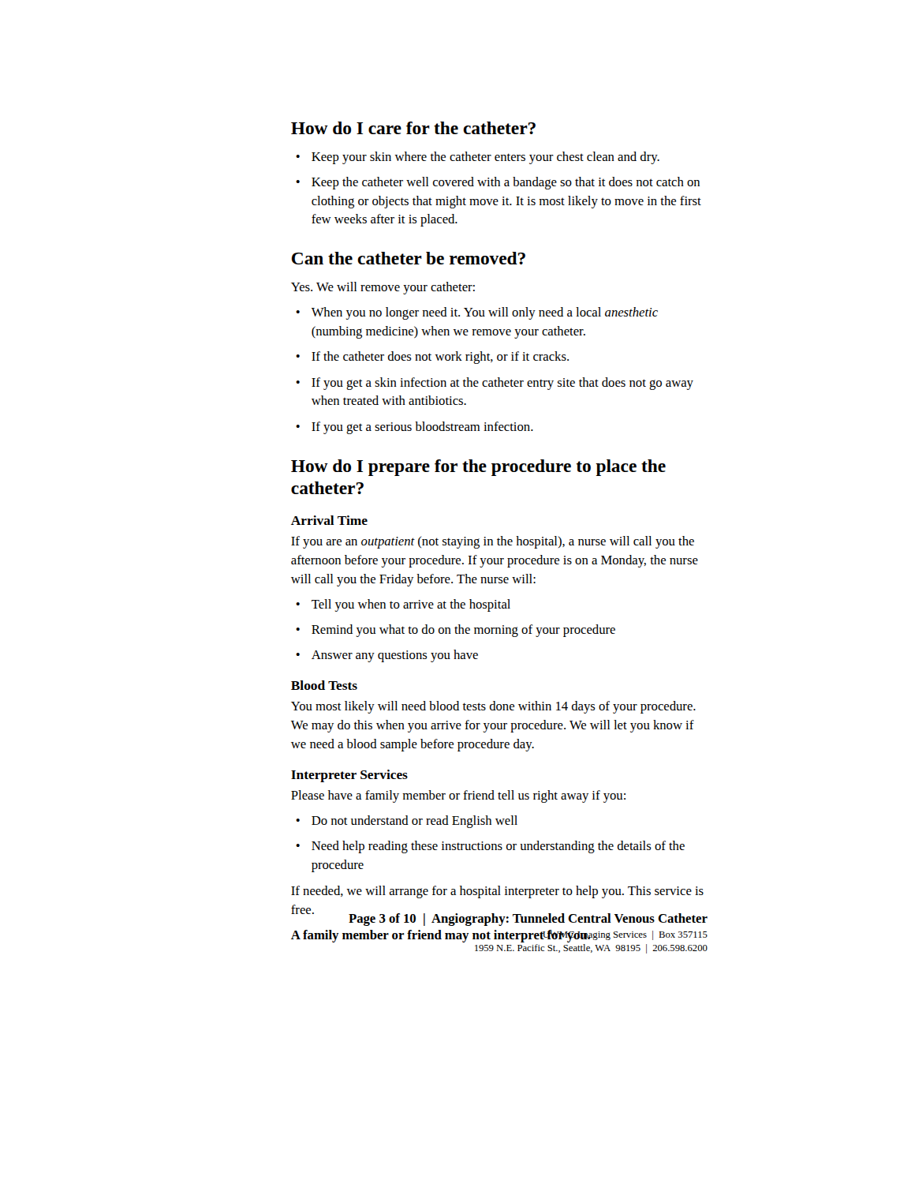How do I care for the catheter?
Keep your skin where the catheter enters your chest clean and dry.
Keep the catheter well covered with a bandage so that it does not catch on clothing or objects that might move it. It is most likely to move in the first few weeks after it is placed.
Can the catheter be removed?
Yes. We will remove your catheter:
When you no longer need it. You will only need a local anesthetic (numbing medicine) when we remove your catheter.
If the catheter does not work right, or if it cracks.
If you get a skin infection at the catheter entry site that does not go away when treated with antibiotics.
If you get a serious bloodstream infection.
How do I prepare for the procedure to place the catheter?
Arrival Time
If you are an outpatient (not staying in the hospital), a nurse will call you the afternoon before your procedure. If your procedure is on a Monday, the nurse will call you the Friday before. The nurse will:
Tell you when to arrive at the hospital
Remind you what to do on the morning of your procedure
Answer any questions you have
Blood Tests
You most likely will need blood tests done within 14 days of your procedure. We may do this when you arrive for your procedure. We will let you know if we need a blood sample before procedure day.
Interpreter Services
Please have a family member or friend tell us right away if you:
Do not understand or read English well
Need help reading these instructions or understanding the details of the procedure
If needed, we will arrange for a hospital interpreter to help you. This service is free.
A family member or friend may not interpret for you.
Page 3 of 10 | Angiography: Tunneled Central Venous Catheter
UWMC Imaging Services | Box 357115
1959 N.E. Pacific St., Seattle, WA 98195 | 206.598.6200